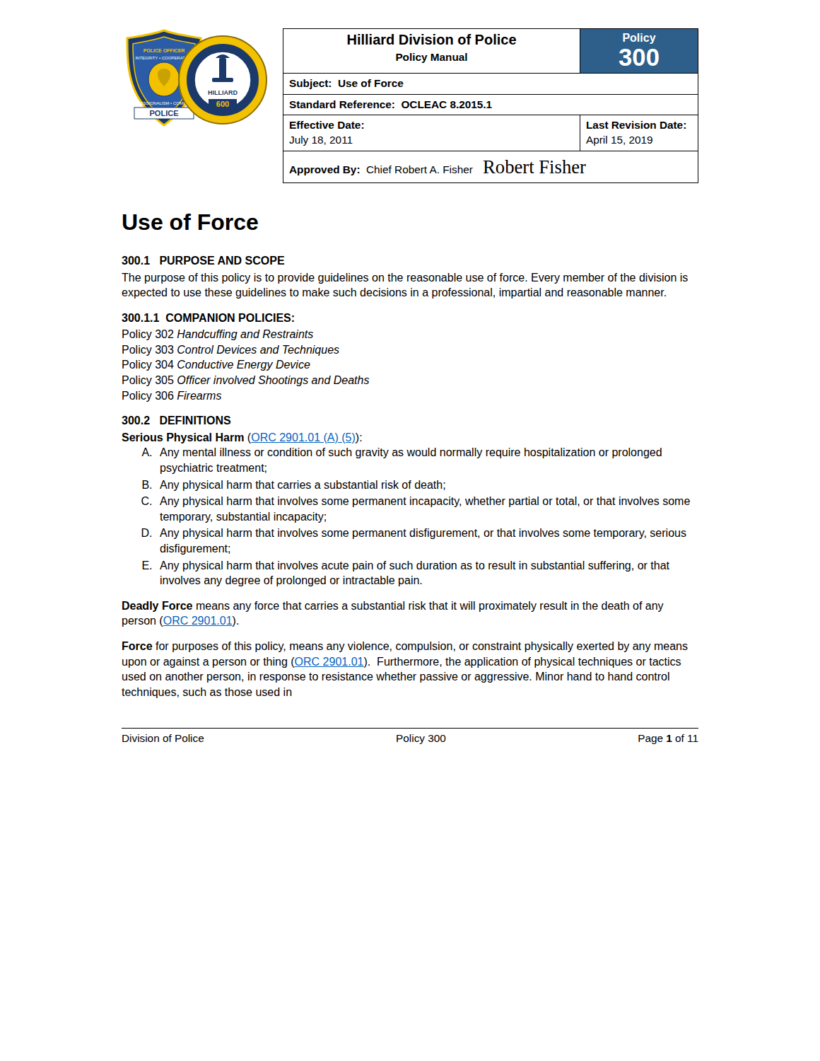POLICE OFFICER INTEGRITY • COOPERATION PROFESSIONALISM • COMMUNITY POLICE HILLIARD 600
| Hilliard Division of Police Policy Manual | Policy 300 |
| Subject: Use of Force |
| Standard Reference: OCLEAC 8.2015.1 |
| Effective Date: July 18, 2011 | Last Revision Date: April 15, 2019 |
| Approved By: Chief Robert A. Fisher Robert Fisher |
Use of Force
300.1 PURPOSE AND SCOPE
The purpose of this policy is to provide guidelines on the reasonable use of force. Every member of the division is expected to use these guidelines to make such decisions in a professional, impartial and reasonable manner.
300.1.1 COMPANION POLICIES:
Policy 302 Handcuffing and Restraints
Policy 303 Control Devices and Techniques
Policy 304 Conductive Energy Device
Policy 305 Officer involved Shootings and Deaths
Policy 306 Firearms
300.2 DEFINITIONS
Serious Physical Harm (ORC 2901.01 (A) (5)):
Any mental illness or condition of such gravity as would normally require hospitalization or prolonged psychiatric treatment;
Any physical harm that carries a substantial risk of death;
Any physical harm that involves some permanent incapacity, whether partial or total, or that involves some temporary, substantial incapacity;
Any physical harm that involves some permanent disfigurement, or that involves some temporary, serious disfigurement;
Any physical harm that involves acute pain of such duration as to result in substantial suffering, or that involves any degree of prolonged or intractable pain.
Deadly Force means any force that carries a substantial risk that it will proximately result in the death of any person (ORC 2901.01).
Force for purposes of this policy, means any violence, compulsion, or constraint physically exerted by any means upon or against a person or thing (ORC 2901.01). Furthermore, the application of physical techniques or tactics used on another person, in response to resistance whether passive or aggressive. Minor hand to hand control techniques, such as those used in
Division of Police
Policy 300
Page 1 of 11